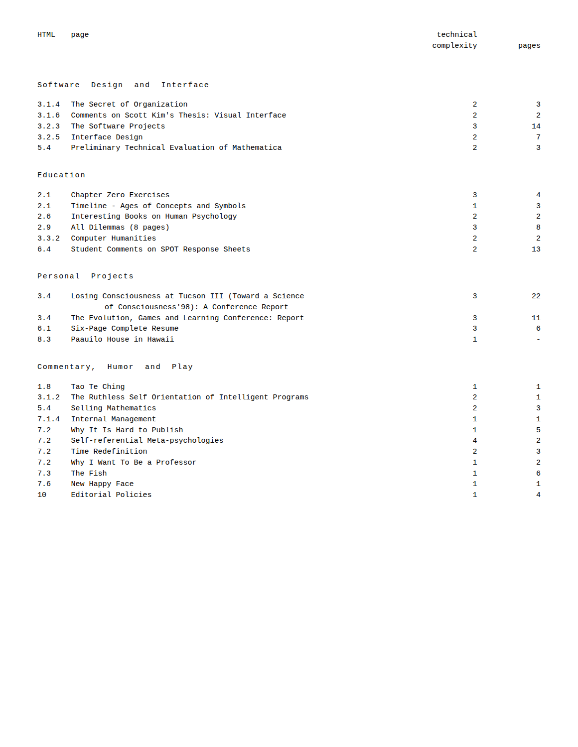| HTML | page | technical complexity | pages |
| --- | --- | --- | --- |
| Software Design and Interface |
| 3.1.4 | The Secret of Organization | 2 | 3 |
| 3.1.6 | Comments on Scott Kim's Thesis: Visual Interface | 2 | 2 |
| 3.2.3 | The Software Projects | 3 | 14 |
| 3.2.5 | Interface Design | 2 | 7 |
| 5.4 | Preliminary Technical Evaluation of Mathematica | 2 | 3 |
| Education |
| 2.1 | Chapter Zero Exercises | 3 | 4 |
| 2.1 | Timeline - Ages of Concepts and Symbols | 1 | 3 |
| 2.6 | Interesting Books on Human Psychology | 2 | 2 |
| 2.9 | All Dilemmas (8 pages) | 3 | 8 |
| 3.3.2 | Computer Humanities | 2 | 2 |
| 6.4 | Student Comments on SPOT Response Sheets | 2 | 13 |
| Personal Projects |
| 3.4 | Losing Consciousness at Tucson III (Toward a Science of Consciousness'98): A Conference Report | 3 | 22 |
| 3.4 | The Evolution, Games and Learning Conference: Report | 3 | 11 |
| 6.1 | Six-Page Complete Resume | 3 | 6 |
| 8.3 | Paauilo House in Hawaii | 1 | - |
| Commentary, Humor and Play |
| 1.8 | Tao Te Ching | 1 | 1 |
| 3.1.2 | The Ruthless Self Orientation of Intelligent Programs | 2 | 1 |
| 5.4 | Selling Mathematics | 2 | 3 |
| 7.1.4 | Internal Management | 1 | 1 |
| 7.2 | Why It Is Hard to Publish | 1 | 5 |
| 7.2 | Self-referential Meta-psychologies | 4 | 2 |
| 7.2 | Time Redefinition | 2 | 3 |
| 7.2 | Why I Want To Be a Professor | 1 | 2 |
| 7.3 | The Fish | 1 | 6 |
| 7.6 | New Happy Face | 1 | 1 |
| 10 | Editorial Policies | 1 | 4 |